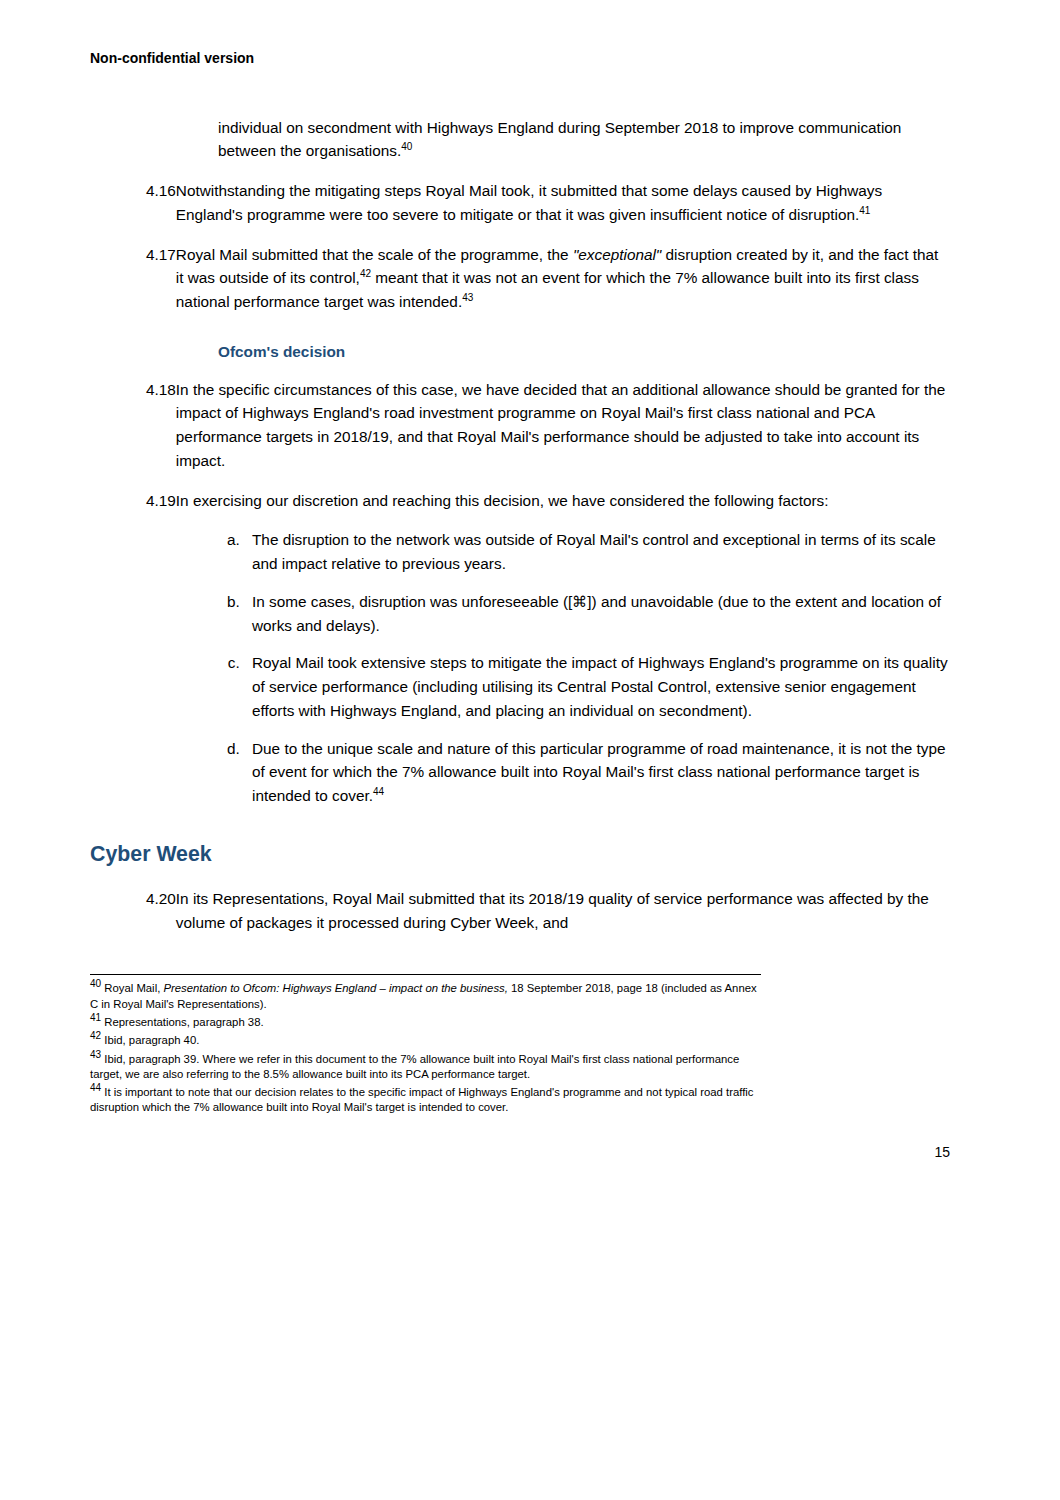Non-confidential version
individual on secondment with Highways England during September 2018 to improve communication between the organisations.40
4.16
Notwithstanding the mitigating steps Royal Mail took, it submitted that some delays caused by Highways England's programme were too severe to mitigate or that it was given insufficient notice of disruption.41
4.17
Royal Mail submitted that the scale of the programme, the "exceptional" disruption created by it, and the fact that it was outside of its control,42 meant that it was not an event for which the 7% allowance built into its first class national performance target was intended.43
Ofcom's decision
4.18
In the specific circumstances of this case, we have decided that an additional allowance should be granted for the impact of Highways England's road investment programme on Royal Mail's first class national and PCA performance targets in 2018/19, and that Royal Mail's performance should be adjusted to take into account its impact.
4.19
In exercising our discretion and reaching this decision, we have considered the following factors:
The disruption to the network was outside of Royal Mail's control and exceptional in terms of its scale and impact relative to previous years.
In some cases, disruption was unforeseeable ([⌘]) and unavoidable (due to the extent and location of works and delays).
Royal Mail took extensive steps to mitigate the impact of Highways England's programme on its quality of service performance (including utilising its Central Postal Control, extensive senior engagement efforts with Highways England, and placing an individual on secondment).
Due to the unique scale and nature of this particular programme of road maintenance, it is not the type of event for which the 7% allowance built into Royal Mail's first class national performance target is intended to cover.44
Cyber Week
4.20
In its Representations, Royal Mail submitted that its 2018/19 quality of service performance was affected by the volume of packages it processed during Cyber Week, and
40 Royal Mail, Presentation to Ofcom: Highways England – impact on the business, 18 September 2018, page 18 (included as Annex C in Royal Mail's Representations).
41 Representations, paragraph 38.
42 Ibid, paragraph 40.
43 Ibid, paragraph 39. Where we refer in this document to the 7% allowance built into Royal Mail's first class national performance target, we are also referring to the 8.5% allowance built into its PCA performance target.
44 It is important to note that our decision relates to the specific impact of Highways England's programme and not typical road traffic disruption which the 7% allowance built into Royal Mail's target is intended to cover.
15